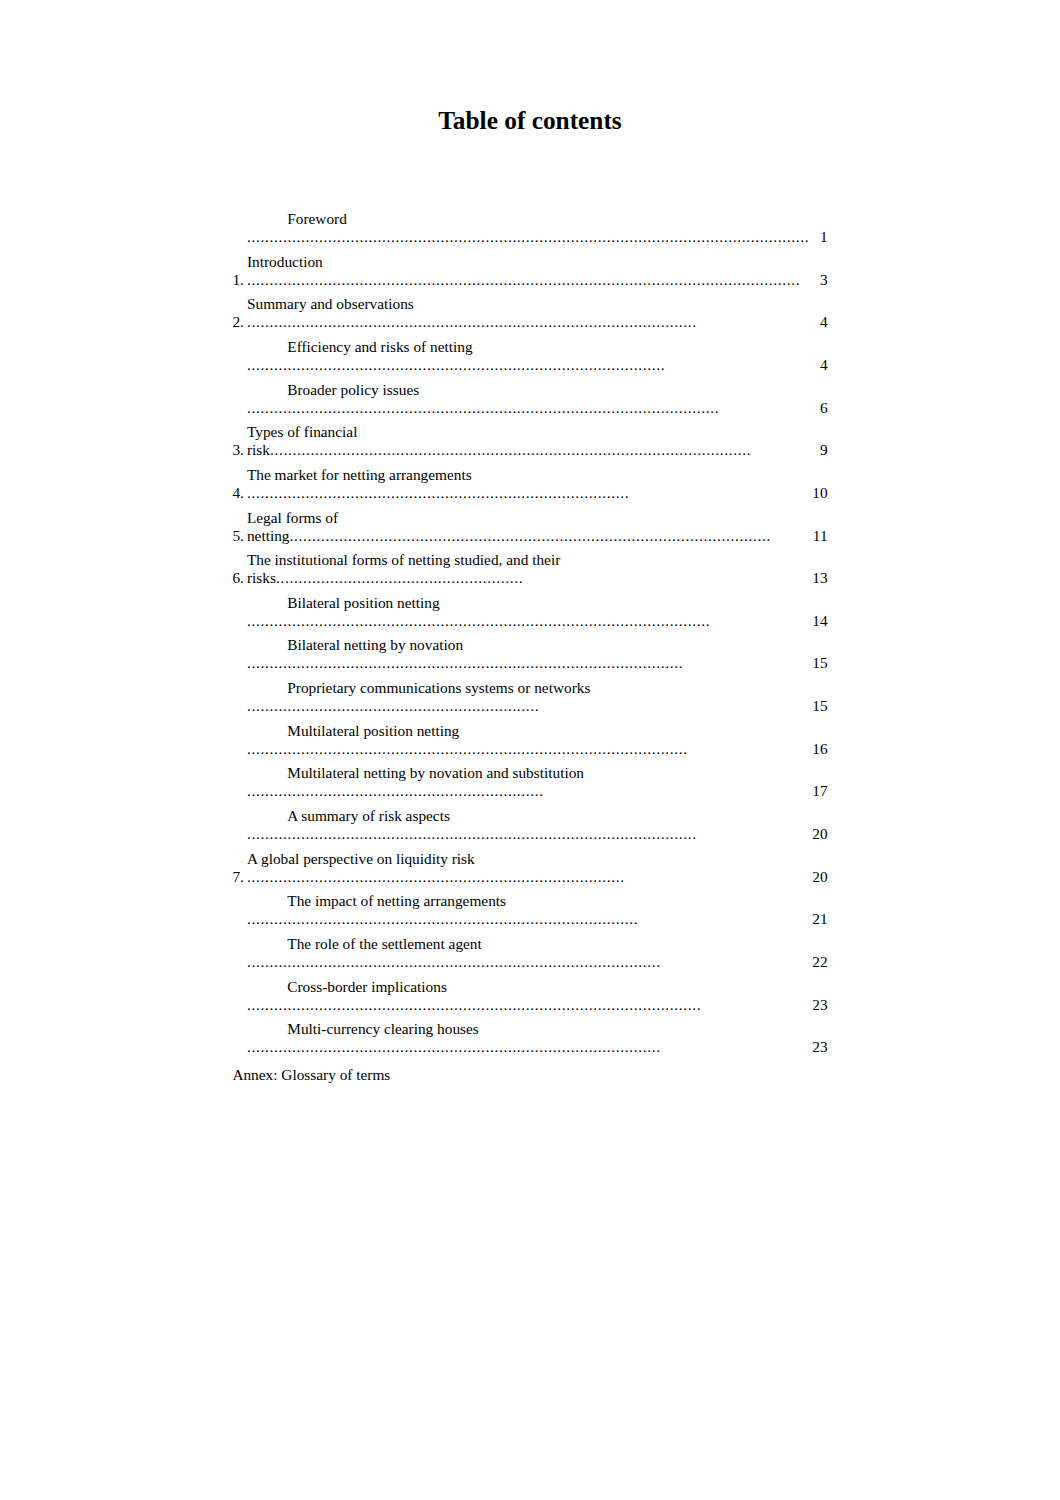Table of contents
| | Foreword ............................................................................................................................. | 1 |
| 1. | Introduction ........................................................................................................................... | 3 |
| 2. | Summary and observations .................................................................................................... | 4 |
| | Efficiency and risks of netting ............................................................................................. | 4 |
| | Broader policy issues ......................................................................................................... | 6 |
| 3. | Types of financial risk ........................................................................................................... | 9 |
| 4. | The market for netting arrangements ..................................................................................... | 10 |
| 5. | Legal forms of netting ........................................................................................................... | 11 |
| 6. | The institutional forms of netting studied, and their risks ....................................................... | 13 |
| | Bilateral position netting ....................................................................................................... | 14 |
| | Bilateral netting by novation ................................................................................................. | 15 |
| | Proprietary communications systems or networks ................................................................. | 15 |
| | Multilateral position netting .................................................................................................. | 16 |
| | Multilateral netting by novation and substitution .................................................................. | 17 |
| | A summary of risk aspects .................................................................................................... | 20 |
| 7. | A global perspective on liquidity risk .................................................................................... | 20 |
| | The impact of netting arrangements ....................................................................................... | 21 |
| | The role of the settlement agent ............................................................................................ | 22 |
| | Cross-border implications ..................................................................................................... | 23 |
| | Multi-currency clearing houses ............................................................................................ | 23 |
Annex: Glossary of terms